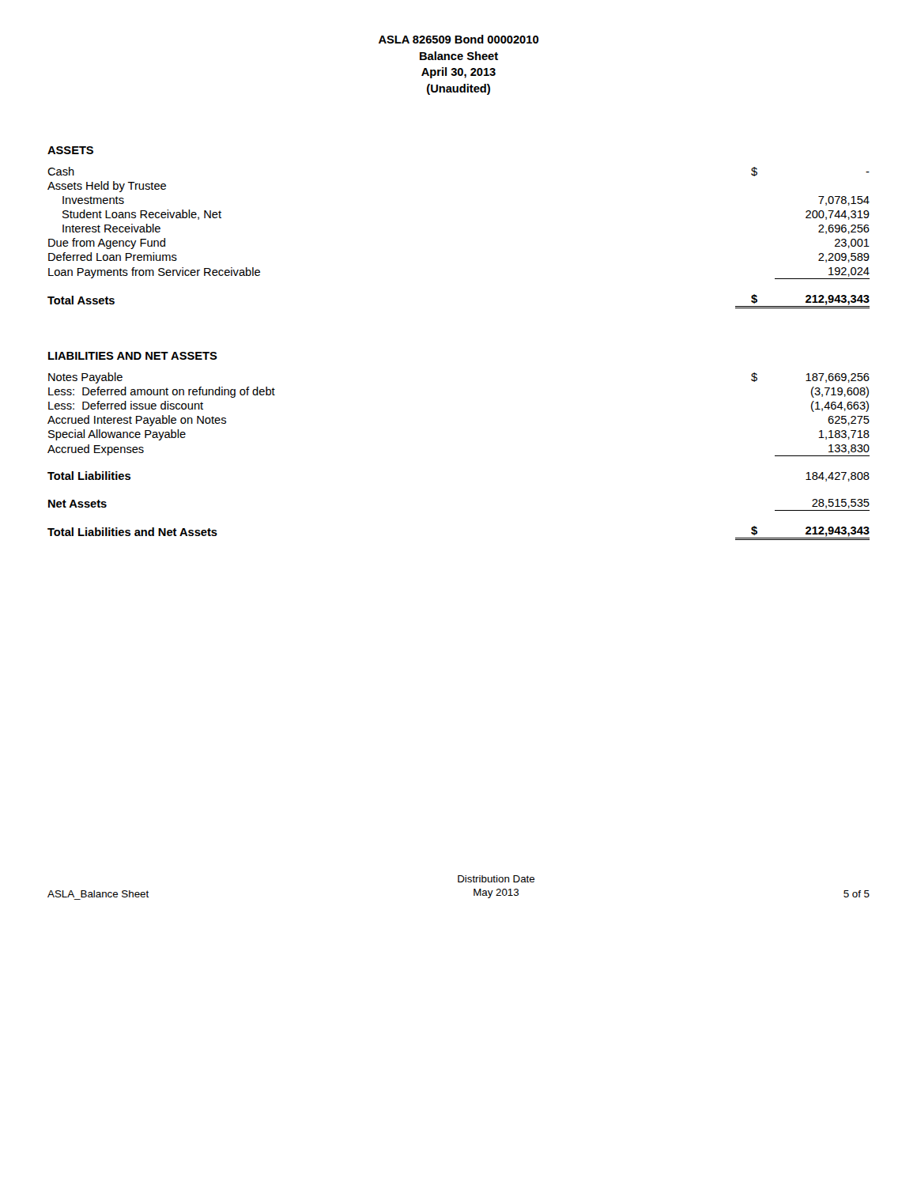ASLA 826509 Bond 00002010
Balance Sheet
April 30, 2013
(Unaudited)
| ASSETS |
| Cash | $ | - |
| Assets Held by Trustee | | |
| Investments | | 7,078,154 |
| Student Loans Receivable, Net | | 200,744,319 |
| Interest Receivable | | 2,696,256 |
| Due from Agency Fund | | 23,001 |
| Deferred Loan Premiums | | 2,209,589 |
| Loan Payments from Servicer Receivable | | 192,024 |
| Total Assets | $ | 212,943,343 |
| LIABILITIES AND NET ASSETS |
| Notes Payable | $ | 187,669,256 |
| Less: Deferred amount on refunding of debt | | (3,719,608) |
| Less: Deferred issue discount | | (1,464,663) |
| Accrued Interest Payable on Notes | | 625,275 |
| Special Allowance Payable | | 1,183,718 |
| Accrued Expenses | | 133,830 |
| Total Liabilities | | 184,427,808 |
| Net Assets | | 28,515,535 |
| Total Liabilities and Net Assets | $ | 212,943,343 |
ASLA_Balance Sheet
Distribution Date
May 2013
5 of 5